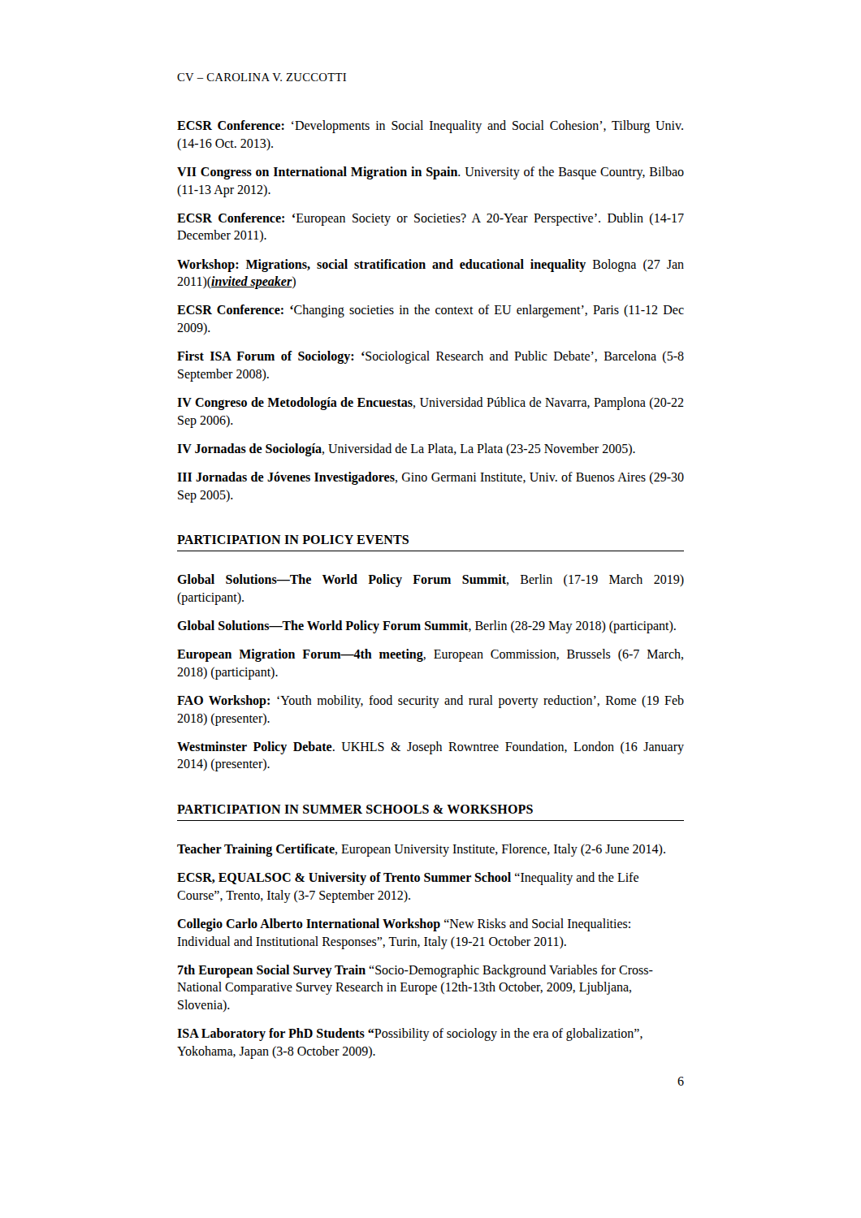CV – CAROLINA V. ZUCCOTTI
ECSR Conference: ‘Developments in Social Inequality and Social Cohesion’, Tilburg Univ. (14-16 Oct. 2013).
VII Congress on International Migration in Spain. University of the Basque Country, Bilbao (11-13 Apr 2012).
ECSR Conference: ‘European Society or Societies? A 20-Year Perspective’. Dublin (14-17 December 2011).
Workshop: Migrations, social stratification and educational inequality Bologna (27 Jan 2011)(invited speaker)
ECSR Conference: ‘Changing societies in the context of EU enlargement’, Paris (11-12 Dec 2009).
First ISA Forum of Sociology: ‘Sociological Research and Public Debate’, Barcelona (5-8 September 2008).
IV Congreso de Metodología de Encuestas, Universidad Pública de Navarra, Pamplona (20-22 Sep 2006).
IV Jornadas de Sociología, Universidad de La Plata, La Plata (23-25 November 2005).
III Jornadas de Jóvenes Investigadores, Gino Germani Institute, Univ. of Buenos Aires (29-30 Sep 2005).
PARTICIPATION IN POLICY EVENTS
Global Solutions—The World Policy Forum Summit, Berlin (17-19 March 2019) (participant).
Global Solutions—The World Policy Forum Summit, Berlin (28-29 May 2018) (participant).
European Migration Forum—4th meeting, European Commission, Brussels (6-7 March, 2018) (participant).
FAO Workshop: ‘Youth mobility, food security and rural poverty reduction’, Rome (19 Feb 2018) (presenter).
Westminster Policy Debate. UKHLS & Joseph Rowntree Foundation, London (16 January 2014) (presenter).
PARTICIPATION IN SUMMER SCHOOLS & WORKSHOPS
Teacher Training Certificate, European University Institute, Florence, Italy (2-6 June 2014).
ECSR, EQUALSOC & University of Trento Summer School “Inequality and the Life Course”, Trento, Italy (3-7 September 2012).
Collegio Carlo Alberto International Workshop “New Risks and Social Inequalities: Individual and Institutional Responses”, Turin, Italy (19-21 October 2011).
7th European Social Survey Train “Socio-Demographic Background Variables for Cross-National Comparative Survey Research in Europe (12th-13th October, 2009, Ljubljana, Slovenia).
ISA Laboratory for PhD Students “Possibility of sociology in the era of globalization”, Yokohama, Japan (3-8 October 2009).
6